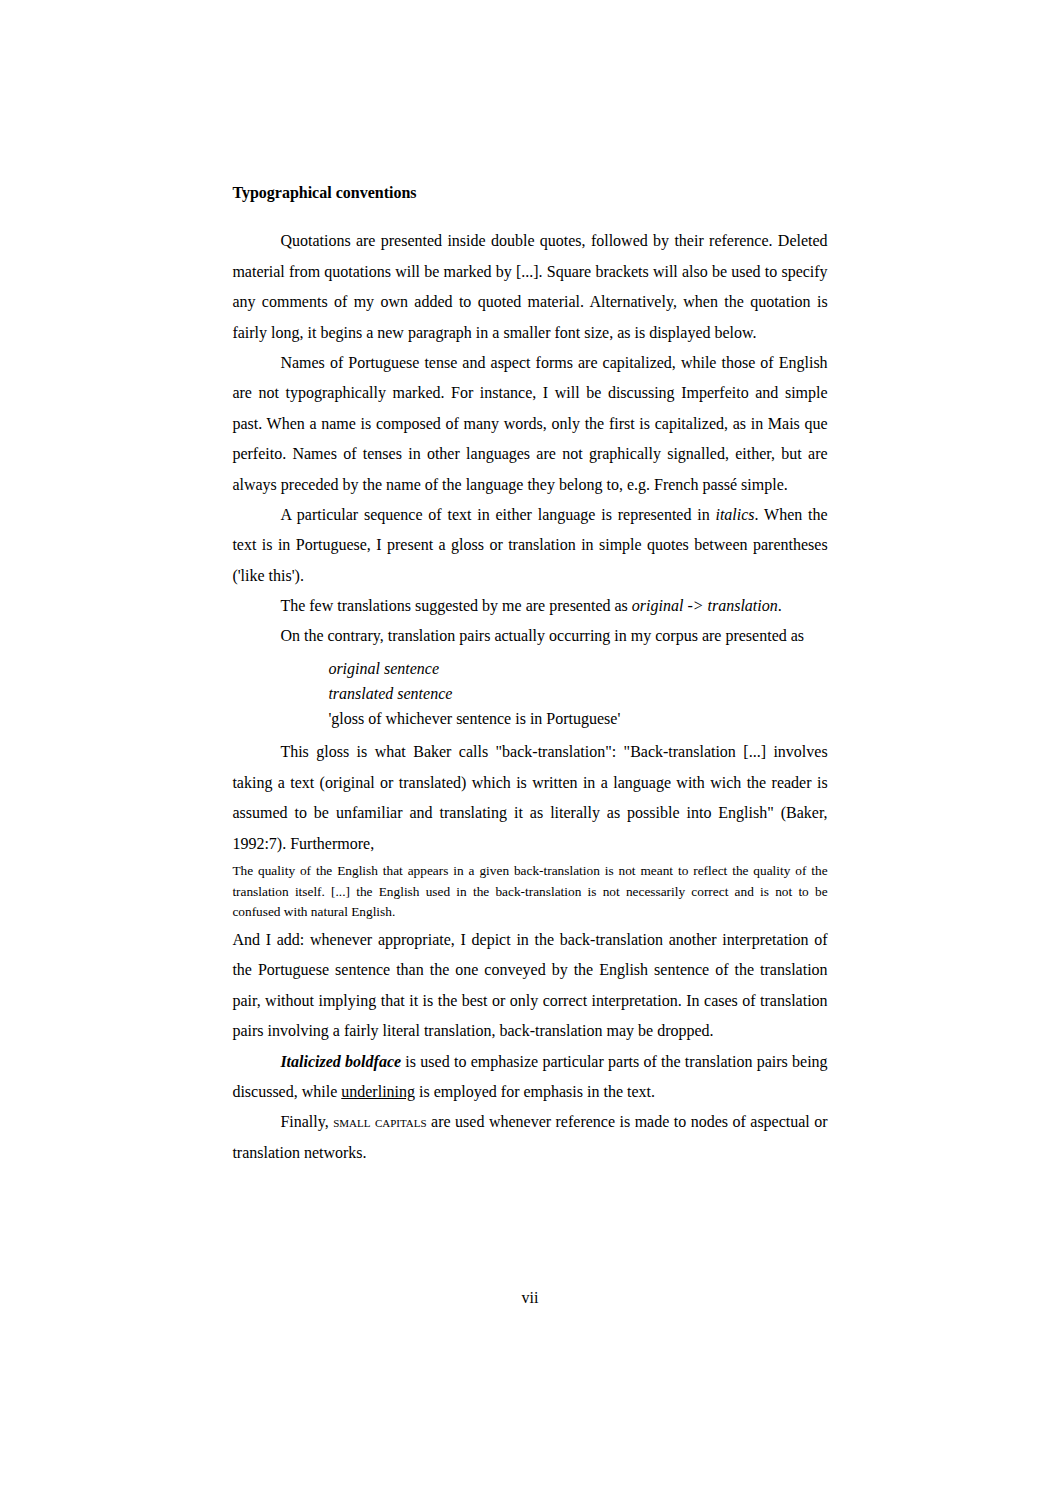Typographical conventions
Quotations are presented inside double quotes, followed by their reference. Deleted material from quotations will be marked by [...]. Square brackets will also be used to specify any comments of my own added to quoted material. Alternatively, when the quotation is fairly long, it begins a new paragraph in a smaller font size, as is displayed below.
Names of Portuguese tense and aspect forms are capitalized, while those of English are not typographically marked. For instance, I will be discussing Imperfeito and simple past. When a name is composed of many words, only the first is capitalized, as in Mais que perfeito. Names of tenses in other languages are not graphically signalled, either, but are always preceded by the name of the language they belong to, e.g. French passé simple.
A particular sequence of text in either language is represented in italics. When the text is in Portuguese, I present a gloss or translation in simple quotes between parentheses ('like this').
The few translations suggested by me are presented as original -> translation.
On the contrary, translation pairs actually occurring in my corpus are presented as
original sentence
translated sentence
'gloss of whichever sentence is in Portuguese'
This gloss is what Baker calls "back-translation": "Back-translation [...] involves taking a text (original or translated) which is written in a language with wich the reader is assumed to be unfamiliar and translating it as literally as possible into English" (Baker, 1992:7). Furthermore,
The quality of the English that appears in a given back-translation is not meant to reflect the quality of the translation itself. [...] the English used in the back-translation is not necessarily correct and is not to be confused with natural English.
And I add: whenever appropriate, I depict in the back-translation another interpretation of the Portuguese sentence than the one conveyed by the English sentence of the translation pair, without implying that it is the best or only correct interpretation. In cases of translation pairs involving a fairly literal translation, back-translation may be dropped.
Italicized boldface is used to emphasize particular parts of the translation pairs being discussed, while underlining is employed for emphasis in the text.
Finally, small capitals are used whenever reference is made to nodes of aspectual or translation networks.
vii